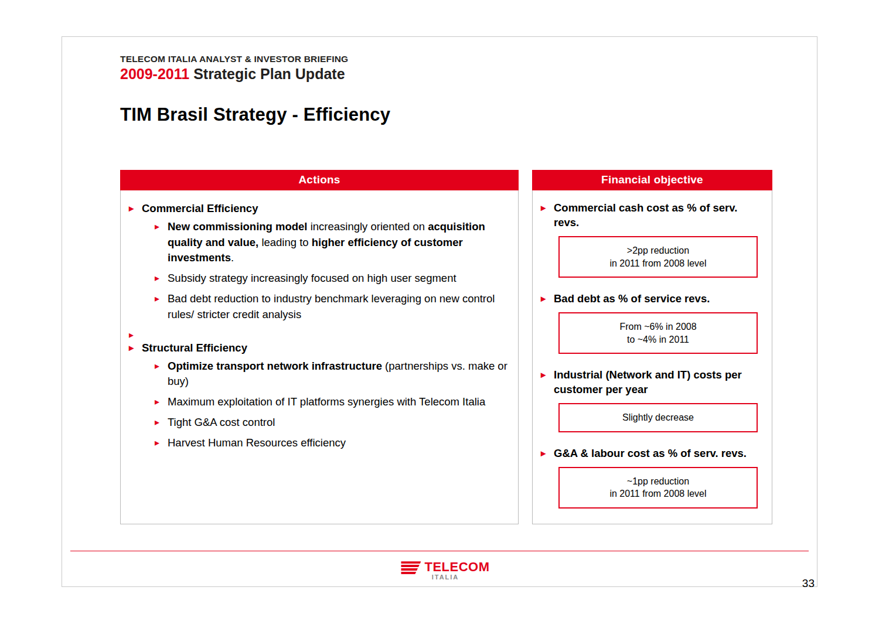TELECOM ITALIA ANALYST & INVESTOR BRIEFING
2009-2011 Strategic Plan Update
TIM Brasil Strategy - Efficiency
Actions
Commercial Efficiency
New commissioning model increasingly oriented on acquisition quality and value, leading to higher efficiency of customer investments.
Subsidy strategy increasingly focused on high user segment
Bad debt reduction to industry benchmark leveraging on new control rules/ stricter credit analysis
Structural Efficiency
Optimize transport network infrastructure (partnerships vs. make or buy)
Maximum exploitation of IT platforms synergies with Telecom Italia
Tight G&A cost control
Harvest Human Resources efficiency
Financial objective
Commercial cash cost as % of serv. revs.
>2pp reduction
in 2011 from 2008 level
Bad debt as % of service revs.
From ~6% in 2008
to ~4% in 2011
Industrial (Network and IT) costs per customer per year
Slightly decrease
G&A & labour cost as % of serv. revs.
~1pp reduction
in 2011 from 2008 level
TELECOM
ITALIA
33